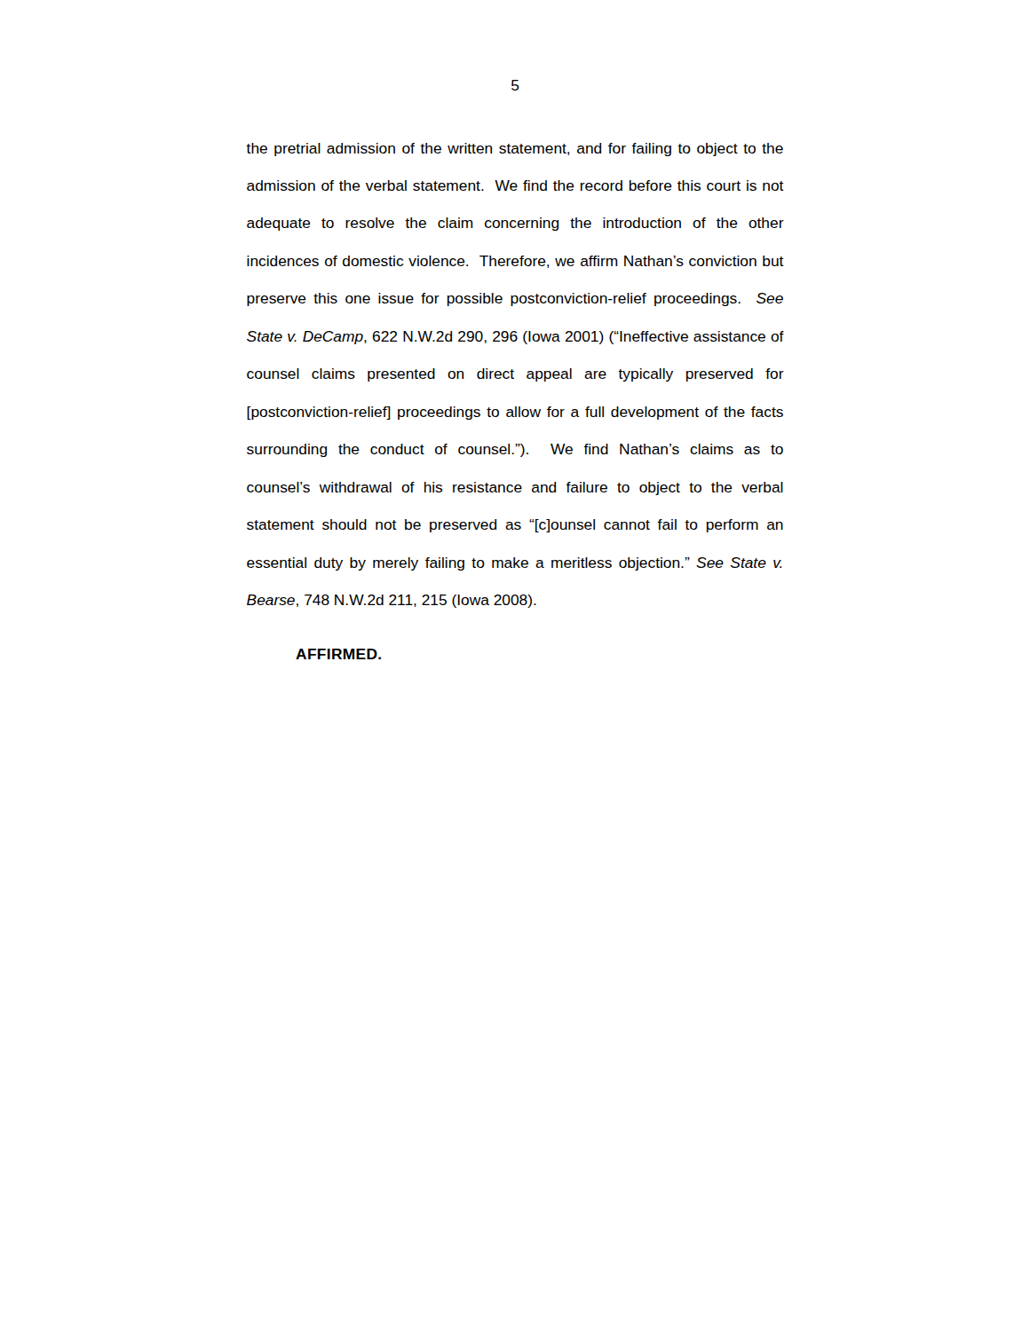5
the pretrial admission of the written statement, and for failing to object to the admission of the verbal statement. We find the record before this court is not adequate to resolve the claim concerning the introduction of the other incidences of domestic violence. Therefore, we affirm Nathan’s conviction but preserve this one issue for possible postconviction-relief proceedings. See State v. DeCamp, 622 N.W.2d 290, 296 (Iowa 2001) (“Ineffective assistance of counsel claims presented on direct appeal are typically preserved for [postconviction-relief] proceedings to allow for a full development of the facts surrounding the conduct of counsel.”). We find Nathan’s claims as to counsel’s withdrawal of his resistance and failure to object to the verbal statement should not be preserved as “[c]ounsel cannot fail to perform an essential duty by merely failing to make a meritless objection.” See State v. Bearse, 748 N.W.2d 211, 215 (Iowa 2008).
AFFIRMED.